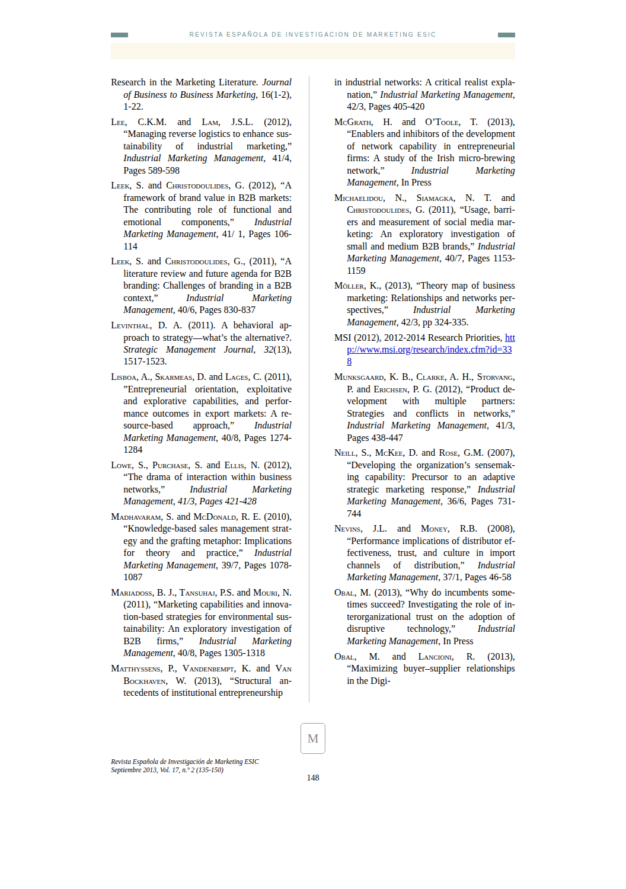REVISTA ESPAÑOLA DE INVESTIGACION DE MARKETING ESIC
Research in the Marketing Literature. Journal of Business to Business Marketing, 16(1-2), 1-22.
Lee, C.K.M. and Lam, J.S.L. (2012), “Managing reverse logistics to enhance sustainability of industrial marketing,” Industrial Marketing Management, 41/4, Pages 589-598
Leek, S. and Christodoulides, G. (2012), “A framework of brand value in B2B markets: The contributing role of functional and emotional components,” Industrial Marketing Management, 41/ 1, Pages 106-114
Leek, S. and Christodoulides, G., (2011), “A literature review and future agenda for B2B branding: Challenges of branding in a B2B context,” Industrial Marketing Management, 40/6, Pages 830-837
Levinthal, D. A. (2011). A behavioral approach to strategy—what’s the alternative?. Strategic Management Journal, 32(13), 1517-1523.
Lisboa, A., Skarmeas, D. and Lages, C. (2011), ”Entrepreneurial orientation, exploitative and explorative capabilities, and performance outcomes in export markets: A resource-based approach,” Industrial Marketing Management, 40/8, Pages 1274-1284
Lowe, S., Purchase, S. and Ellis, N. (2012), “The drama of interaction within business networks,” Industrial Marketing Management, 41/3, Pages 421-428
Madhavaram, S. and McDonald, R. E. (2010), “Knowledge-based sales management strategy and the grafting metaphor: Implications for theory and practice,” Industrial Marketing Management, 39/7, Pages 1078-1087
Mariadoss, B. J., Tansuhaj, P.S. and Mouri, N. (2011), “Marketing capabilities and innovation-based strategies for environmental sustainability: An exploratory investigation of B2B firms,” Industrial Marketing Management, 40/8, Pages 1305-1318
Matthyssens, P., Vandenbempt, K. and Van Bockhaven, W. (2013), “Structural antecedents of institutional entrepreneurship
in industrial networks: A critical realist explanation,” Industrial Marketing Management, 42/3, Pages 405-420
McGrath, H. and O’Toole, T. (2013), “Enablers and inhibitors of the development of network capability in entrepreneurial firms: A study of the Irish micro-brewing network,” Industrial Marketing Management, In Press
Michaelidou, N., Siamagka, N. T. and Christodoulides, G. (2011), “Usage, barriers and measurement of social media marketing: An exploratory investigation of small and medium B2B brands,” Industrial Marketing Management, 40/7, Pages 1153-1159
Möller, K., (2013), “Theory map of business marketing: Relationships and networks perspectives,” Industrial Marketing Management, 42/3, pp 324-335.
MSI (2012), 2012-2014 Research Priorities, http://www.msi.org/research/index.cfm?id=338
Munksgaard, K. B., Clarke, A. H., Storvang, P. and Erichsen, P. G. (2012), “Product development with multiple partners: Strategies and conflicts in networks,” Industrial Marketing Management, 41/3, Pages 438-447
Neill, S., McKee, D. and Rose, G.M. (2007), “Developing the organization’s sensemaking capability: Precursor to an adaptive strategic marketing response,” Industrial Marketing Management, 36/6, Pages 731-744
Nevins, J.L. and Money, R.B. (2008), “Performance implications of distributor effectiveness, trust, and culture in import channels of distribution,” Industrial Marketing Management, 37/1, Pages 46-58
Obal, M. (2013), “Why do incumbents sometimes succeed? Investigating the role of interorganizational trust on the adoption of disruptive technology,” Industrial Marketing Management, In Press
Obal, M. and Lancioni, R. (2013), “Maximizing buyer–supplier relationships in the Digi-
M
Revista Española de Investigación de Marketing ESIC
Septiembre 2013, Vol. 17, n.º 2 (135-150)
148